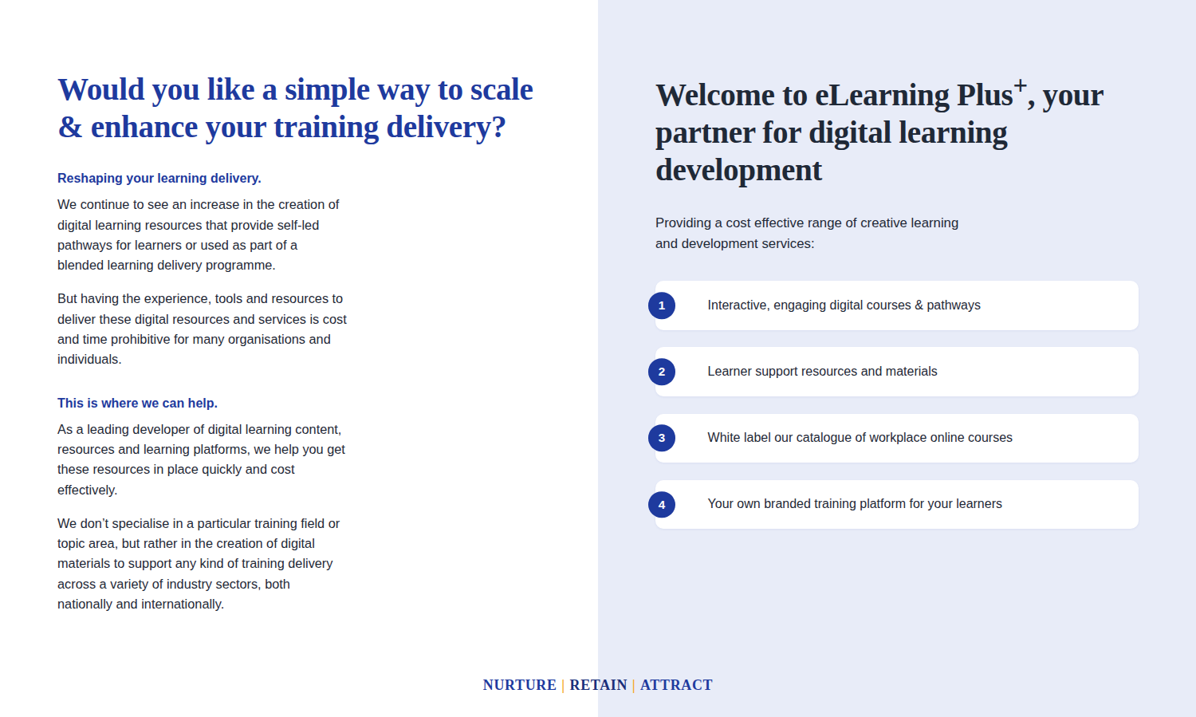Would you like a simple way to scale & enhance your training delivery?
Reshaping your learning delivery.
We continue to see an increase in the creation of digital learning resources that provide self-led pathways for learners or used as part of a blended learning delivery programme.
But having the experience, tools and resources to deliver these digital resources and services is cost and time prohibitive for many organisations and individuals.
This is where we can help.
As a leading developer of digital learning content, resources and learning platforms, we help you get these resources in place quickly and cost effectively.
We don’t specialise in a particular training field or topic area, but rather in the creation of digital materials to support any kind of training delivery across a variety of industry sectors, both nationally and internationally.
Welcome to eLearning Plus+, your partner for digital learning development
Providing a cost effective range of creative learning and development services:
Interactive, engaging digital courses & pathways
Learner support resources and materials
White label our catalogue of workplace online courses
Your own branded training platform for your learners
NURTURE|RETAIN|ATTRACT